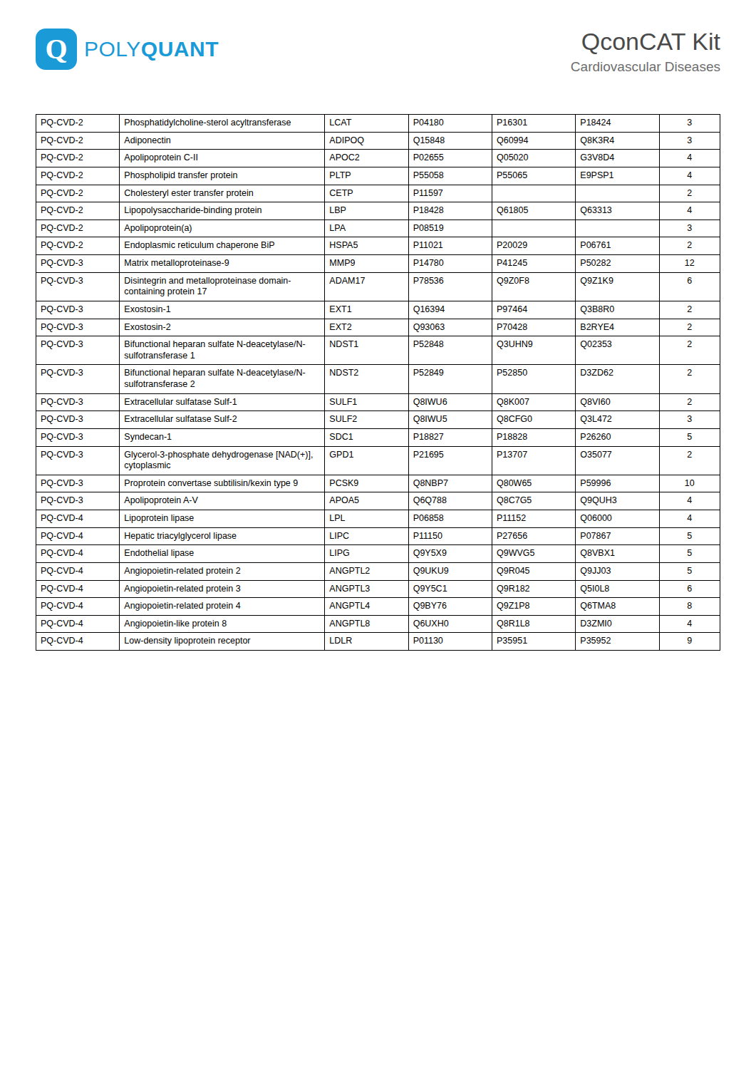Q
POLYQUANT
QconCAT Kit
Cardiovascular Diseases
| PQ-CVD-2 | Phosphatidylcholine-sterol acyltransferase | LCAT | P04180 | P16301 | P18424 | 3 |
| PQ-CVD-2 | Adiponectin | ADIPOQ | Q15848 | Q60994 | Q8K3R4 | 3 |
| PQ-CVD-2 | Apolipoprotein C-II | APOC2 | P02655 | Q05020 | G3V8D4 | 4 |
| PQ-CVD-2 | Phospholipid transfer protein | PLTP | P55058 | P55065 | E9PSP1 | 4 |
| PQ-CVD-2 | Cholesteryl ester transfer protein | CETP | P11597 | | | 2 |
| PQ-CVD-2 | Lipopolysaccharide-binding protein | LBP | P18428 | Q61805 | Q63313 | 4 |
| PQ-CVD-2 | Apolipoprotein(a) | LPA | P08519 | | | 3 |
| PQ-CVD-2 | Endoplasmic reticulum chaperone BiP | HSPA5 | P11021 | P20029 | P06761 | 2 |
| PQ-CVD-3 | Matrix metalloproteinase-9 | MMP9 | P14780 | P41245 | P50282 | 12 |
| PQ-CVD-3 | Disintegrin and metalloproteinase domain-containing protein 17 | ADAM17 | P78536 | Q9Z0F8 | Q9Z1K9 | 6 |
| PQ-CVD-3 | Exostosin-1 | EXT1 | Q16394 | P97464 | Q3B8R0 | 2 |
| PQ-CVD-3 | Exostosin-2 | EXT2 | Q93063 | P70428 | B2RYE4 | 2 |
| PQ-CVD-3 | Bifunctional heparan sulfate N-deacetylase/N-sulfotransferase 1 | NDST1 | P52848 | Q3UHN9 | Q02353 | 2 |
| PQ-CVD-3 | Bifunctional heparan sulfate N-deacetylase/N-sulfotransferase 2 | NDST2 | P52849 | P52850 | D3ZD62 | 2 |
| PQ-CVD-3 | Extracellular sulfatase Sulf-1 | SULF1 | Q8IWU6 | Q8K007 | Q8VI60 | 2 |
| PQ-CVD-3 | Extracellular sulfatase Sulf-2 | SULF2 | Q8IWU5 | Q8CFG0 | Q3L472 | 3 |
| PQ-CVD-3 | Syndecan-1 | SDC1 | P18827 | P18828 | P26260 | 5 |
| PQ-CVD-3 | Glycerol-3-phosphate dehydrogenase [NAD(+)], cytoplasmic | GPD1 | P21695 | P13707 | O35077 | 2 |
| PQ-CVD-3 | Proprotein convertase subtilisin/kexin type 9 | PCSK9 | Q8NBP7 | Q80W65 | P59996 | 10 |
| PQ-CVD-3 | Apolipoprotein A-V | APOA5 | Q6Q788 | Q8C7G5 | Q9QUH3 | 4 |
| PQ-CVD-4 | Lipoprotein lipase | LPL | P06858 | P11152 | Q06000 | 4 |
| PQ-CVD-4 | Hepatic triacylglycerol lipase | LIPC | P11150 | P27656 | P07867 | 5 |
| PQ-CVD-4 | Endothelial lipase | LIPG | Q9Y5X9 | Q9WVG5 | Q8VBX1 | 5 |
| PQ-CVD-4 | Angiopoietin-related protein 2 | ANGPTL2 | Q9UKU9 | Q9R045 | Q9JJ03 | 5 |
| PQ-CVD-4 | Angiopoietin-related protein 3 | ANGPTL3 | Q9Y5C1 | Q9R182 | Q5I0L8 | 6 |
| PQ-CVD-4 | Angiopoietin-related protein 4 | ANGPTL4 | Q9BY76 | Q9Z1P8 | Q6TMA8 | 8 |
| PQ-CVD-4 | Angiopoietin-like protein 8 | ANGPTL8 | Q6UXH0 | Q8R1L8 | D3ZMI0 | 4 |
| PQ-CVD-4 | Low-density lipoprotein receptor | LDLR | P01130 | P35951 | P35952 | 9 |